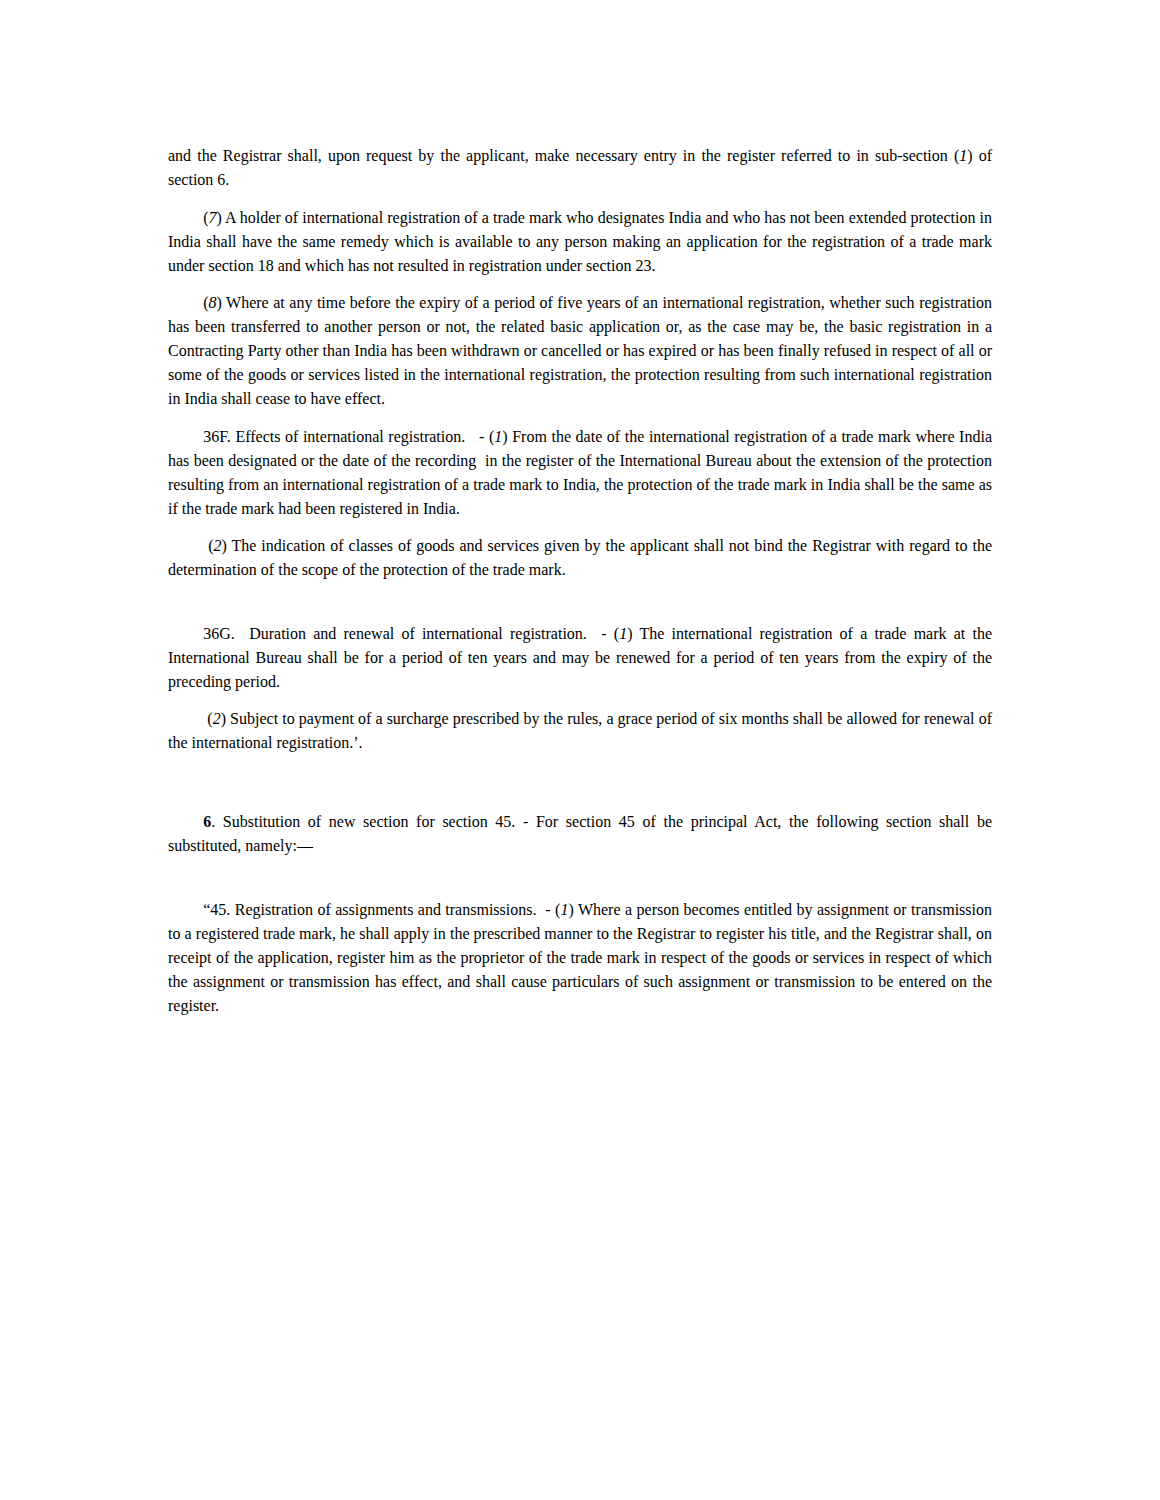and the Registrar shall, upon request by the applicant, make necessary entry in the register referred to in sub-section (1) of section 6.
(7) A holder of international registration of a trade mark who designates India and who has not been extended protection in India shall have the same remedy which is available to any person making an application for the registration of a trade mark under section 18 and which has not resulted in registration under section 23.
(8) Where at any time before the expiry of a period of five years of an international registration, whether such registration has been transferred to another person or not, the related basic application or, as the case may be, the basic registration in a Contracting Party other than India has been withdrawn or cancelled or has expired or has been finally refused in respect of all or some of the goods or services listed in the international registration, the protection resulting from such international registration in India shall cease to have effect.
36F. Effects of international registration. - (1) From the date of the international registration of a trade mark where India has been designated or the date of the recording in the register of the International Bureau about the extension of the protection resulting from an international registration of a trade mark to India, the protection of the trade mark in India shall be the same as if the trade mark had been registered in India.
(2) The indication of classes of goods and services given by the applicant shall not bind the Registrar with regard to the determination of the scope of the protection of the trade mark.
36G. Duration and renewal of international registration. - (1) The international registration of a trade mark at the International Bureau shall be for a period of ten years and may be renewed for a period of ten years from the expiry of the preceding period.
(2) Subject to payment of a surcharge prescribed by the rules, a grace period of six months shall be allowed for renewal of the international registration.’.
6. Substitution of new section for section 45. - For section 45 of the principal Act, the following section shall be substituted, namely:—
“45. Registration of assignments and transmissions. - (1) Where a person becomes entitled by assignment or transmission to a registered trade mark, he shall apply in the prescribed manner to the Registrar to register his title, and the Registrar shall, on receipt of the application, register him as the proprietor of the trade mark in respect of the goods or services in respect of which the assignment or transmission has effect, and shall cause particulars of such assignment or transmission to be entered on the register.